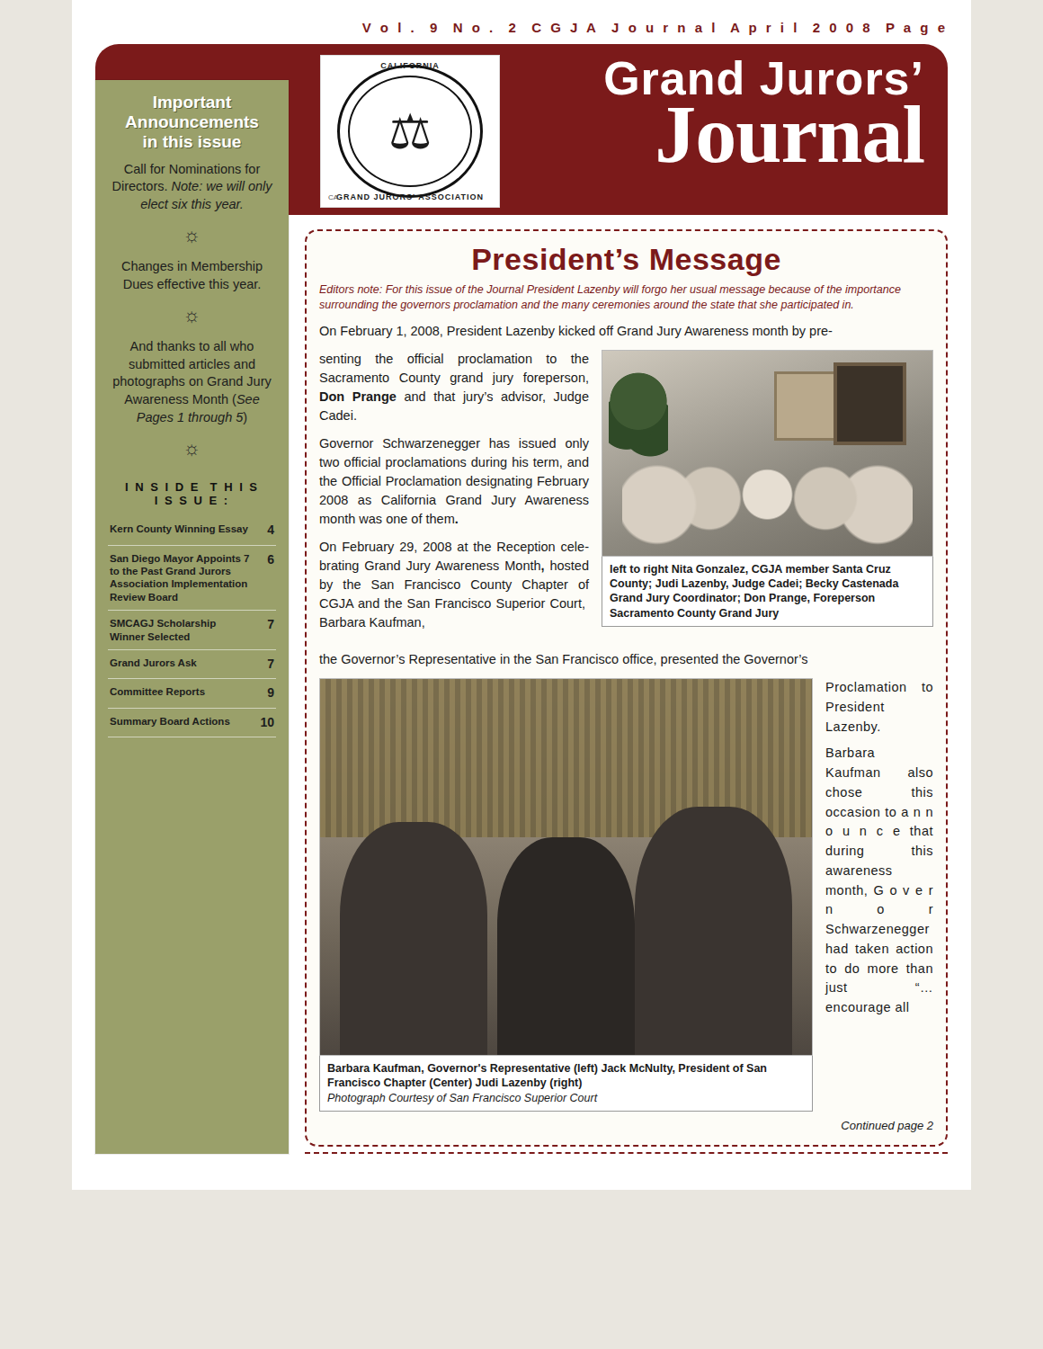V o l . 9 N o . 2 C G J A J o u r n a l A p r i l 2 0 0 8 P a g e
CALIFORNIA
⚖
GRAND JURORS' ASSOCIATION
CA
Grand Jurors’
Journal
Important
Announcements
in this issue
Call for Nominations for Directors. Note: we will only elect six this year.
☼
Changes in Membership Dues effective this year.
☼
And thanks to all who submitted articles and photographs on Grand Jury Awareness Month (See Pages 1 through 5)
☼
I N S I D E T H I S
I S S U E :
| Kern County Winning Essay | 4 |
| San Diego Mayor Appoints 7 to the Past Grand Jurors Association Implementation Review Board | 6 |
| SMCAGJ Scholarship Winner Selected | 7 |
| Grand Jurors Ask | 7 |
| Committee Reports | 9 |
| Summary Board Actions | 10 |
President’s Message
Editors note: For this issue of the Journal President Lazenby will forgo her usual message because of the importance surrounding the governors proclamation and the many ceremonies around the state that she participated in.
On February 1, 2008, President Lazenby kicked off Grand Jury Awareness month by pre-
senting the official proclamation to the Sacramento County grand jury foreperson, Don Prange and that jury’s advisor, Judge Cadei.
Governor Schwarzenegger has issued only two official proclamations during his term, and the Official Proclamation designating February 2008 as California Grand Jury Awareness month was one of them.
On February 29, 2008 at the Reception celebrating Grand Jury Awareness Month, hosted by the San Francisco County Chapter of CGJA and the San Francisco Superior Court, Barbara Kaufman,
left to right Nita Gonzalez, CGJA member Santa Cruz County; Judi Lazenby, Judge Cadei; Becky Castenada Grand Jury Coordinator; Don Prange, Foreperson Sacramento County Grand Jury
the Governor’s Representative in the San Francisco office, presented the Governor’s
Barbara Kaufman, Governor's Representative (left) Jack McNulty, President of San Francisco Chapter (Center) Judi Lazenby (right)
Photograph Courtesy of San Francisco Superior Court
Proclamation to President Lazenby.
Barbara Kaufman also chose this occasion to a n n o u n c e that during this awareness month, G o v e r n o r Schwarzenegger had taken action to do more than just “… encourage all
Continued page 2